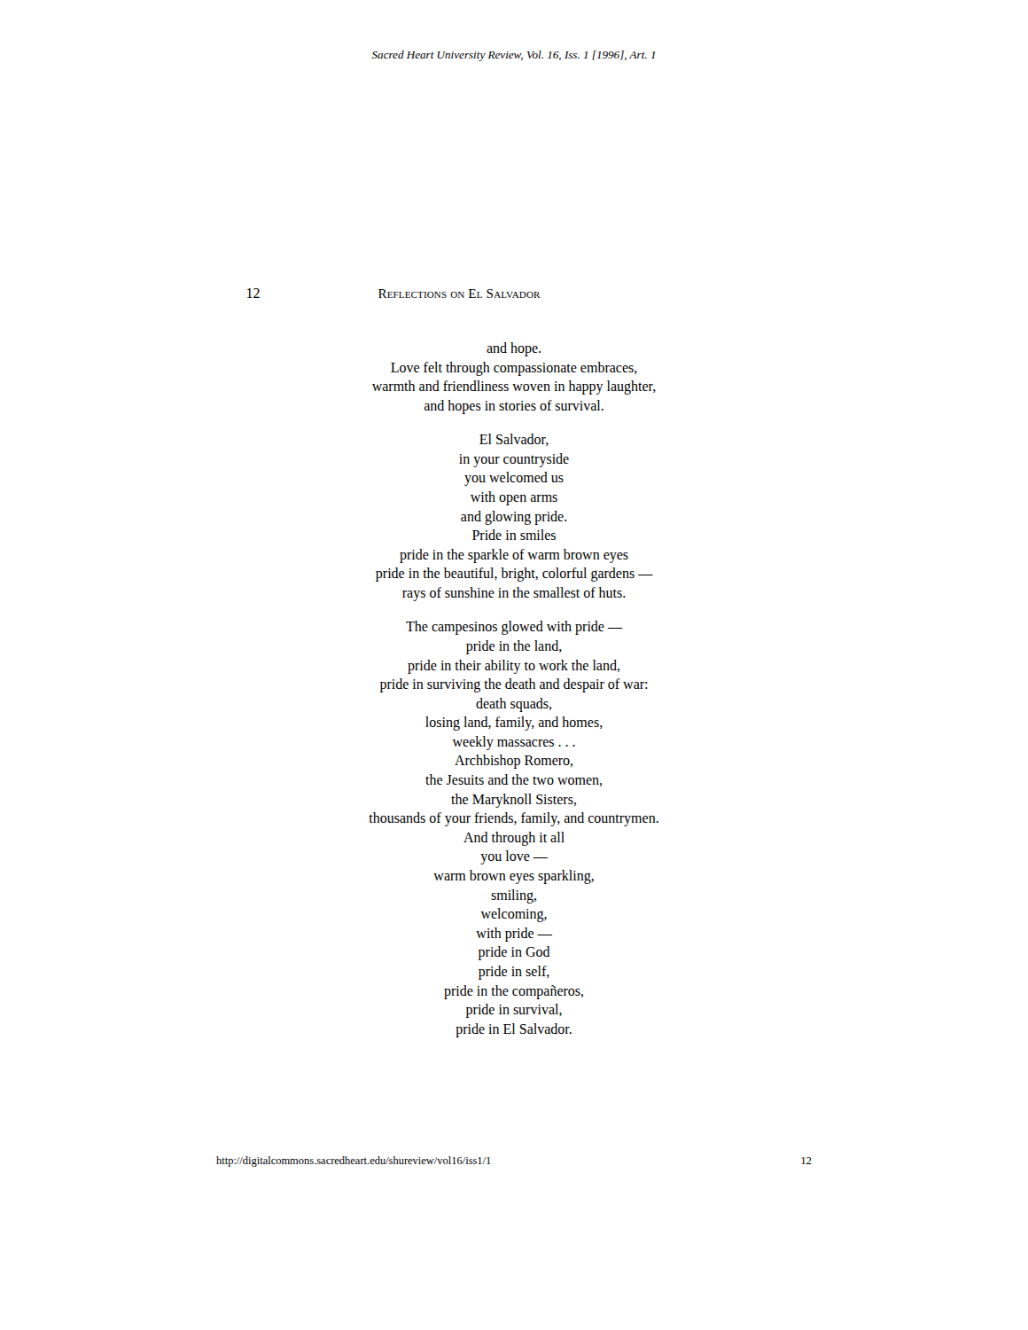Sacred Heart University Review, Vol. 16, Iss. 1 [1996], Art. 1
12 Reflections on El Salvador
and hope. Love felt through compassionate embraces, warmth and friendliness woven in happy laughter, and hopes in stories of survival.
El Salvador, in your countryside you welcomed us with open arms and glowing pride. Pride in smiles pride in the sparkle of warm brown eyes pride in the beautiful, bright, colorful gardens — rays of sunshine in the smallest of huts.
The campesinos glowed with pride — pride in the land, pride in their ability to work the land, pride in surviving the death and despair of war: death squads, losing land, family, and homes, weekly massacres . . . Archbishop Romero, the Jesuits and the two women, the Maryknoll Sisters, thousands of your friends, family, and countrymen. And through it all you love — warm brown eyes sparkling, smiling, welcoming, with pride — pride in God pride in self, pride in the compañeros, pride in survival, pride in El Salvador.
http://digitalcommons.sacredheart.edu/shureview/vol16/iss1/1 12